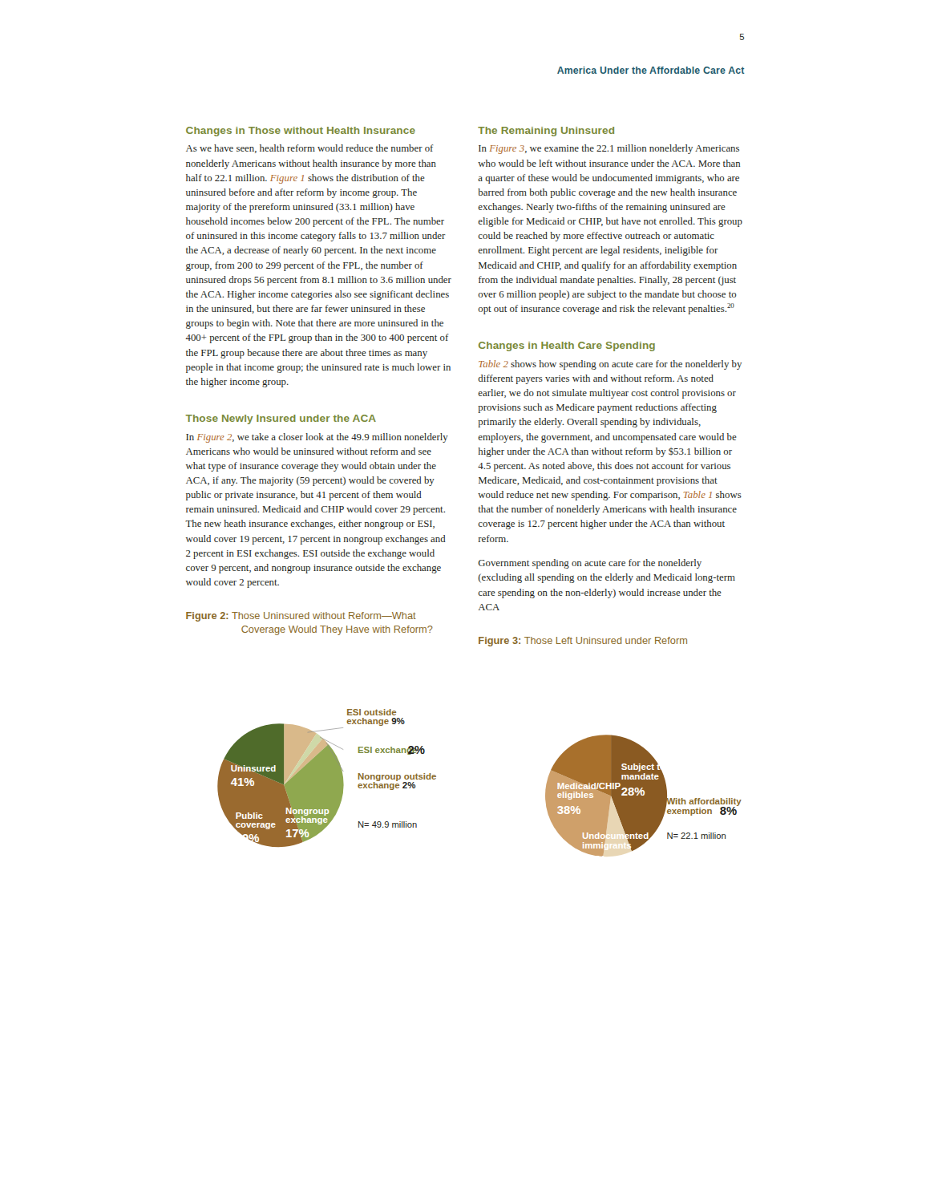5
America Under the Affordable Care Act
Changes in Those without Health Insurance
As we have seen, health reform would reduce the number of nonelderly Americans without health insurance by more than half to 22.1 million. Figure 1 shows the distribution of the uninsured before and after reform by income group. The majority of the prereform uninsured (33.1 million) have household incomes below 200 percent of the FPL. The number of uninsured in this income category falls to 13.7 million under the ACA, a decrease of nearly 60 percent. In the next income group, from 200 to 299 percent of the FPL, the number of uninsured drops 56 percent from 8.1 million to 3.6 million under the ACA. Higher income categories also see significant declines in the uninsured, but there are far fewer uninsured in these groups to begin with. Note that there are more uninsured in the 400+ percent of the FPL group than in the 300 to 400 percent of the FPL group because there are about three times as many people in that income group; the uninsured rate is much lower in the higher income group.
Those Newly Insured under the ACA
In Figure 2, we take a closer look at the 49.9 million nonelderly Americans who would be uninsured without reform and see what type of insurance coverage they would obtain under the ACA, if any. The majority (59 percent) would be covered by public or private insurance, but 41 percent of them would remain uninsured. Medicaid and CHIP would cover 29 percent. The new heath insurance exchanges, either nongroup or ESI, would cover 19 percent, 17 percent in nongroup exchanges and 2 percent in ESI exchanges. ESI outside the exchange would cover 9 percent, and nongroup insurance outside the exchange would cover 2 percent.
Figure 2: Those Uninsured without Reform—What Coverage Would They Have with Reform?
Slices, starting at 12 o'clock going clockwise: ESI outside exchange 9% -> 0 to 32.4deg ESI exchange 2% -> 32.4 to 39.6 Nongroup outside 2% -> 39.6 to 46.8 Nongroup exchange 17% -> 46.8 to 108.0 Public coverage 29% -> 108.0 to 212.4 Uninsured 41% -> 212.4 to 360 ESI outside exchange 9% ESI exchange 2% Nongroup outside exchange 2% Uninsured 41% Public coverage 29% Nongroup exchange 17% N= 49.9 million
The Remaining Uninsured
In Figure 3, we examine the 22.1 million nonelderly Americans who would be left without insurance under the ACA. More than a quarter of these would be undocumented immigrants, who are barred from both public coverage and the new health insurance exchanges. Nearly two-fifths of the remaining uninsured are eligible for Medicaid or CHIP, but have not enrolled. This group could be reached by more effective outreach or automatic enrollment. Eight percent are legal residents, ineligible for Medicaid and CHIP, and qualify for an affordability exemption from the individual mandate penalties. Finally, 28 percent (just over 6 million people) are subject to the mandate but choose to opt out of insurance coverage and risk the relevant penalties.20
Changes in Health Care Spending
Table 2 shows how spending on acute care for the nonelderly by different payers varies with and without reform. As noted earlier, we do not simulate multiyear cost control provisions or provisions such as Medicare payment reductions affecting primarily the elderly. Overall spending by individuals, employers, the government, and uncompensated care would be higher under the ACA than without reform by $53.1 billion or 4.5 percent. As noted above, this does not account for various Medicare, Medicaid, and cost-containment provisions that would reduce net new spending. For comparison, Table 1 shows that the number of nonelderly Americans with health insurance coverage is 12.7 percent higher under the ACA than without reform.
Government spending on acute care for the nonelderly (excluding all spending on the elderly and Medicaid long-term care spending on the non-elderly) would increase under the ACA
Figure 3: Those Left Uninsured under Reform
Slices, starting at 12 o'clock going clockwise: Subject to mandate 28% -> 0 to 100.8deg With affordability exemption 8% -> 100.8 to 129.6 Undocumented immigrants 26% -> 129.6 to 223.2 Medicaid/CHIP eligibles 38% -> 223.2 to 360 Subject to mandate 28% Medicaid/CHIP eligibles 38% Undocumented immigrants 26% With affordability exemption 8% N= 22.1 million